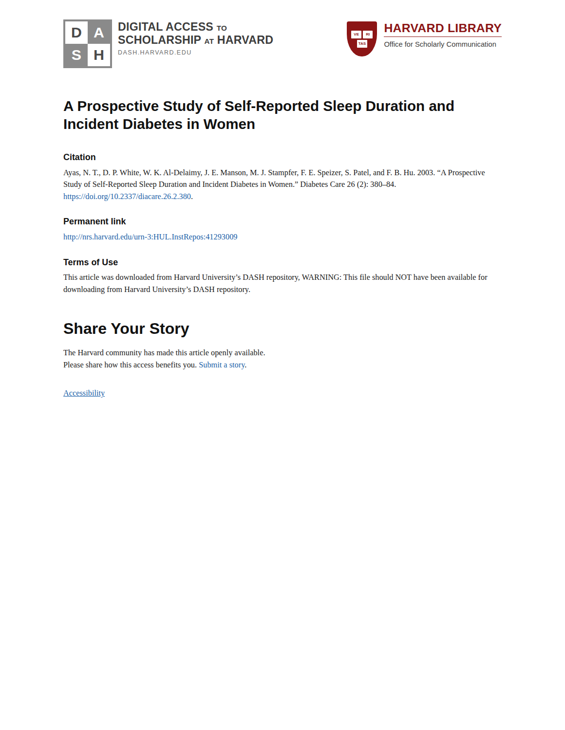DASH
DIGITAL ACCESS TO SCHOLARSHIP AT HARVARD DASH.HARVARD.EDU
VE
RI
TAS
HARVARD LIBRARY Office for Scholarly Communication
A Prospective Study of Self-Reported Sleep Duration and Incident Diabetes in Women
Citation
Ayas, N. T., D. P. White, W. K. Al-Delaimy, J. E. Manson, M. J. Stampfer, F. E. Speizer, S. Patel, and F. B. Hu. 2003. “A Prospective Study of Self-Reported Sleep Duration and Incident Diabetes in Women.” Diabetes Care 26 (2): 380–84. https://doi.org/10.2337/diacare.26.2.380.
Permanent link
http://nrs.harvard.edu/urn-3:HUL.InstRepos:41293009
Terms of Use
This article was downloaded from Harvard University’s DASH repository, WARNING: This file should NOT have been available for downloading from Harvard University’s DASH repository.
Share Your Story
The Harvard community has made this article openly available.
Please share how this access benefits you. Submit a story.
Accessibility